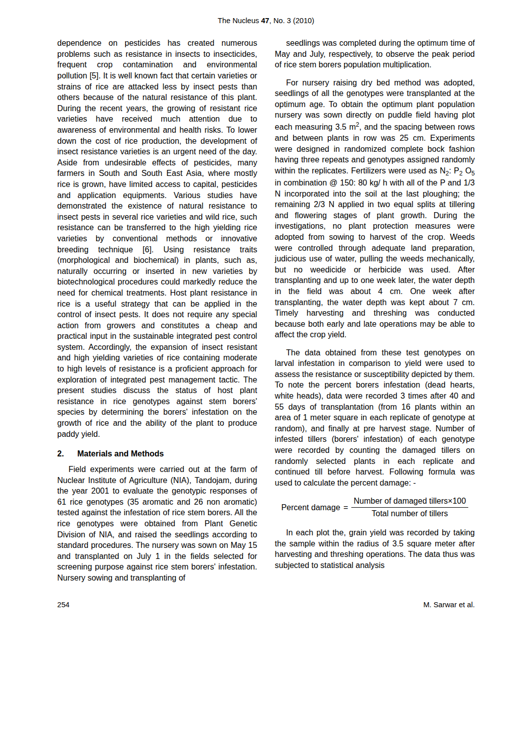The Nucleus 47, No. 3 (2010)
dependence on pesticides has created numerous problems such as resistance in insects to insecticides, frequent crop contamination and environmental pollution [5]. It is well known fact that certain varieties or strains of rice are attacked less by insect pests than others because of the natural resistance of this plant. During the recent years, the growing of resistant rice varieties have received much attention due to awareness of environmental and health risks. To lower down the cost of rice production, the development of insect resistance varieties is an urgent need of the day. Aside from undesirable effects of pesticides, many farmers in South and South East Asia, where mostly rice is grown, have limited access to capital, pesticides and application equipments. Various studies have demonstrated the existence of natural resistance to insect pests in several rice varieties and wild rice, such resistance can be transferred to the high yielding rice varieties by conventional methods or innovative breeding technique [6]. Using resistance traits (morphological and biochemical) in plants, such as, naturally occurring or inserted in new varieties by biotechnological procedures could markedly reduce the need for chemical treatments. Host plant resistance in rice is a useful strategy that can be applied in the control of insect pests. It does not require any special action from growers and constitutes a cheap and practical input in the sustainable integrated pest control system. Accordingly, the expansion of insect resistant and high yielding varieties of rice containing moderate to high levels of resistance is a proficient approach for exploration of integrated pest management tactic. The present studies discuss the status of host plant resistance in rice genotypes against stem borers' species by determining the borers' infestation on the growth of rice and the ability of the plant to produce paddy yield.
2. Materials and Methods
Field experiments were carried out at the farm of Nuclear Institute of Agriculture (NIA), Tandojam, during the year 2001 to evaluate the genotypic responses of 61 rice genotypes (35 aromatic and 26 non aromatic) tested against the infestation of rice stem borers. All the rice genotypes were obtained from Plant Genetic Division of NIA, and raised the seedlings according to standard procedures. The nursery was sown on May 15 and transplanted on July 1 in the fields selected for screening purpose against rice stem borers' infestation. Nursery sowing and transplanting of
seedlings was completed during the optimum time of May and July, respectively, to observe the peak period of rice stem borers population multiplication.
For nursery raising dry bed method was adopted, seedlings of all the genotypes were transplanted at the optimum age. To obtain the optimum plant population nursery was sown directly on puddle field having plot each measuring 3.5 m2, and the spacing between rows and between plants in row was 25 cm. Experiments were designed in randomized complete bock fashion having three repeats and genotypes assigned randomly within the replicates. Fertilizers were used as N2: P2 O5 in combination @ 150: 80 kg/ h with all of the P and 1/3 N incorporated into the soil at the last ploughing; the remaining 2/3 N applied in two equal splits at tillering and flowering stages of plant growth. During the investigations, no plant protection measures were adopted from sowing to harvest of the crop. Weeds were controlled through adequate land preparation, judicious use of water, pulling the weeds mechanically, but no weedicide or herbicide was used. After transplanting and up to one week later, the water depth in the field was about 4 cm. One week after transplanting, the water depth was kept about 7 cm. Timely harvesting and threshing was conducted because both early and late operations may be able to affect the crop yield.
The data obtained from these test genotypes on larval infestation in comparison to yield were used to assess the resistance or susceptibility depicted by them. To note the percent borers infestation (dead hearts, white heads), data were recorded 3 times after 40 and 55 days of transplantation (from 16 plants within an area of 1 meter square in each replicate of genotype at random), and finally at pre harvest stage. Number of infested tillers (borers' infestation) of each genotype were recorded by counting the damaged tillers on randomly selected plants in each replicate and continued till before harvest. Following formula was used to calculate the percent damage: -
| Percent damage | = | Number of damaged tillers×100 Total number of tillers |
In each plot the, grain yield was recorded by taking the sample within the radius of 3.5 square meter after harvesting and threshing operations. The data thus was subjected to statistical analysis
254 M. Sarwar et al.